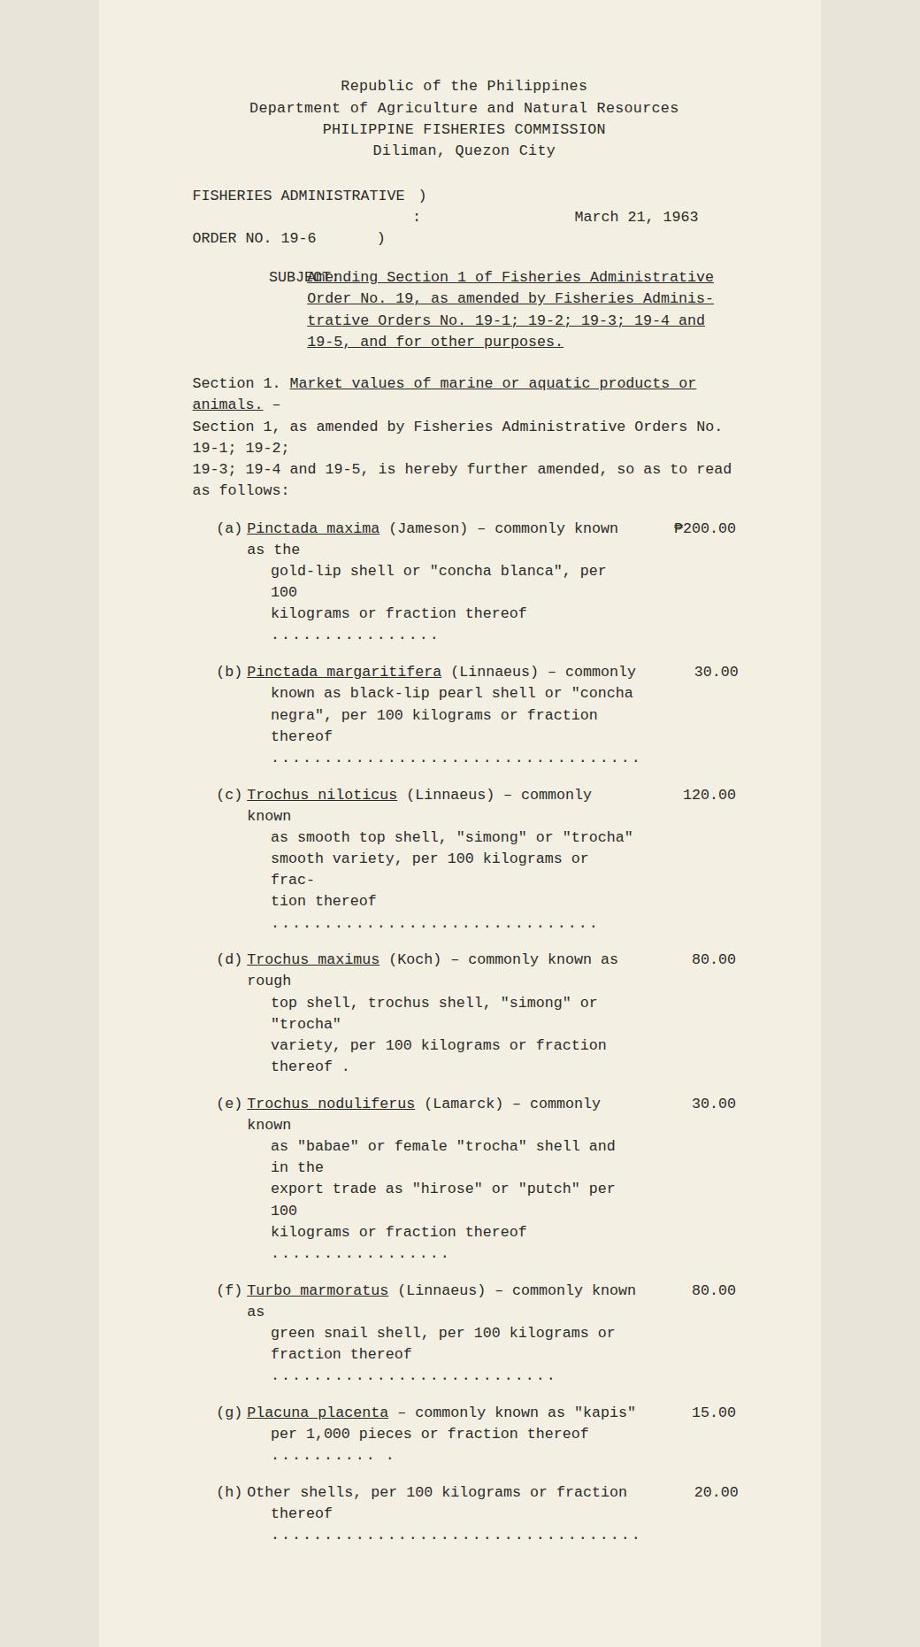Republic of the Philippines
Department of Agriculture and Natural Resources
PHILIPPINE FISHERIES COMMISSION
Diliman, Quezon City
FISHERIES ADMINISTRATIVE )
:
March 21, 1963
ORDER NO. 19-6 )
SUBJECT:
Amending Section 1 of Fisheries Administrative
Order No. 19, as amended by Fisheries Adminis-
trative Orders No. 19-1; 19-2; 19-3; 19-4 and
19-5, and for other purposes.
Section 1. Market values of marine or aquatic products or animals. –
Section 1, as amended by Fisheries Administrative Orders No. 19-1; 19-2;
19-3; 19-4 and 19-5, is hereby further amended, so as to read as follows:
(a)
Pinctada maxima (Jameson) – commonly known as the gold-lip shell or "concha blanca", per 100 kilograms or fraction thereof ................
₱200.00
(b)
Pinctada margaritifera (Linnaeus) – commonly known as black-lip pearl shell or "concha negra", per 100 kilograms or fraction thereof ...................................
30.00
(c)
Trochus niloticus (Linnaeus) – commonly known as smooth top shell, "simong" or "trocha" smooth variety, per 100 kilograms or frac- tion thereof ...............................
120.00
(d)
Trochus maximus (Koch) – commonly known as rough top shell, trochus shell, "simong" or "trocha" variety, per 100 kilograms or fraction thereof .
80.00
(e)
Trochus noduliferus (Lamarck) – commonly known as "babae" or female "trocha" shell and in the export trade as "hirose" or "putch" per 100 kilograms or fraction thereof .................
30.00
(f)
Turbo marmoratus (Linnaeus) – commonly known as green snail shell, per 100 kilograms or fraction thereof ...........................
80.00
(g)
Placuna placenta – commonly known as "kapis" per 1,000 pieces or fraction thereof .......... .
15.00
(h)
Other shells, per 100 kilograms or fraction thereof ...................................
20.00